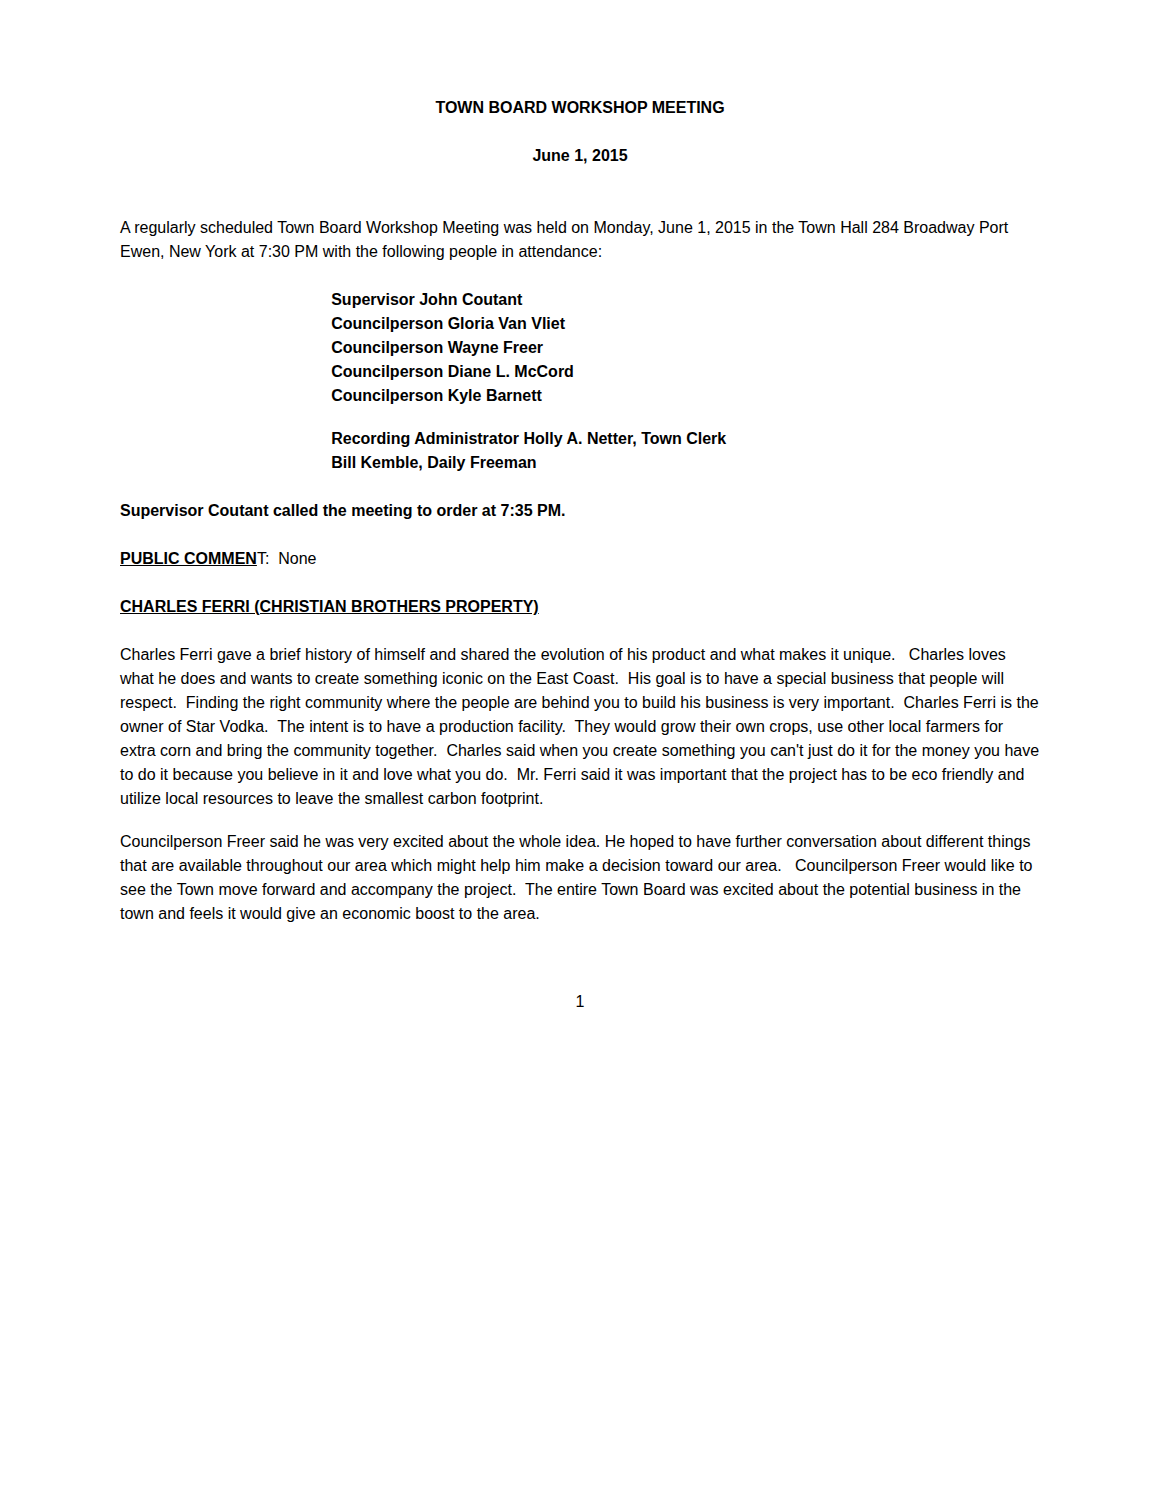TOWN BOARD WORKSHOP MEETING
June 1, 2015
A regularly scheduled Town Board Workshop Meeting was held on Monday, June 1, 2015 in the Town Hall 284 Broadway Port Ewen, New York at 7:30 PM with the following people in attendance:
Supervisor John Coutant
Councilperson Gloria Van Vliet
Councilperson Wayne Freer
Councilperson Diane L. McCord
Councilperson Kyle Barnett
Recording Administrator Holly A. Netter, Town Clerk
Bill Kemble, Daily Freeman
Supervisor Coutant called the meeting to order at 7:35 PM.
PUBLIC COMMENT: None
CHARLES FERRI (CHRISTIAN BROTHERS PROPERTY)
Charles Ferri gave a brief history of himself and shared the evolution of his product and what makes it unique. Charles loves what he does and wants to create something iconic on the East Coast. His goal is to have a special business that people will respect. Finding the right community where the people are behind you to build his business is very important. Charles Ferri is the owner of Star Vodka. The intent is to have a production facility. They would grow their own crops, use other local farmers for extra corn and bring the community together. Charles said when you create something you can't just do it for the money you have to do it because you believe in it and love what you do. Mr. Ferri said it was important that the project has to be eco friendly and utilize local resources to leave the smallest carbon footprint.
Councilperson Freer said he was very excited about the whole idea. He hoped to have further conversation about different things that are available throughout our area which might help him make a decision toward our area. Councilperson Freer would like to see the Town move forward and accompany the project. The entire Town Board was excited about the potential business in the town and feels it would give an economic boost to the area.
1